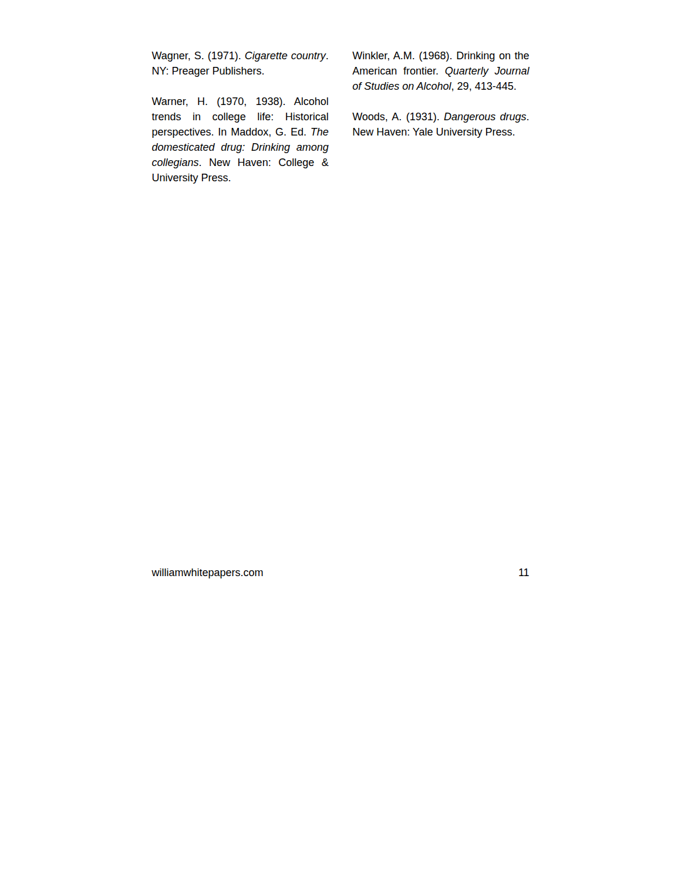Wagner, S. (1971). Cigarette country. NY: Preager Publishers.
Warner, H. (1970, 1938). Alcohol trends in college life: Historical perspectives. In Maddox, G. Ed. The domesticated drug: Drinking among collegians. New Haven: College & University Press.
Winkler, A.M. (1968). Drinking on the American frontier. Quarterly Journal of Studies on Alcohol, 29, 413-445.
Woods, A. (1931). Dangerous drugs. New Haven: Yale University Press.
williamwhitepapers.com
11